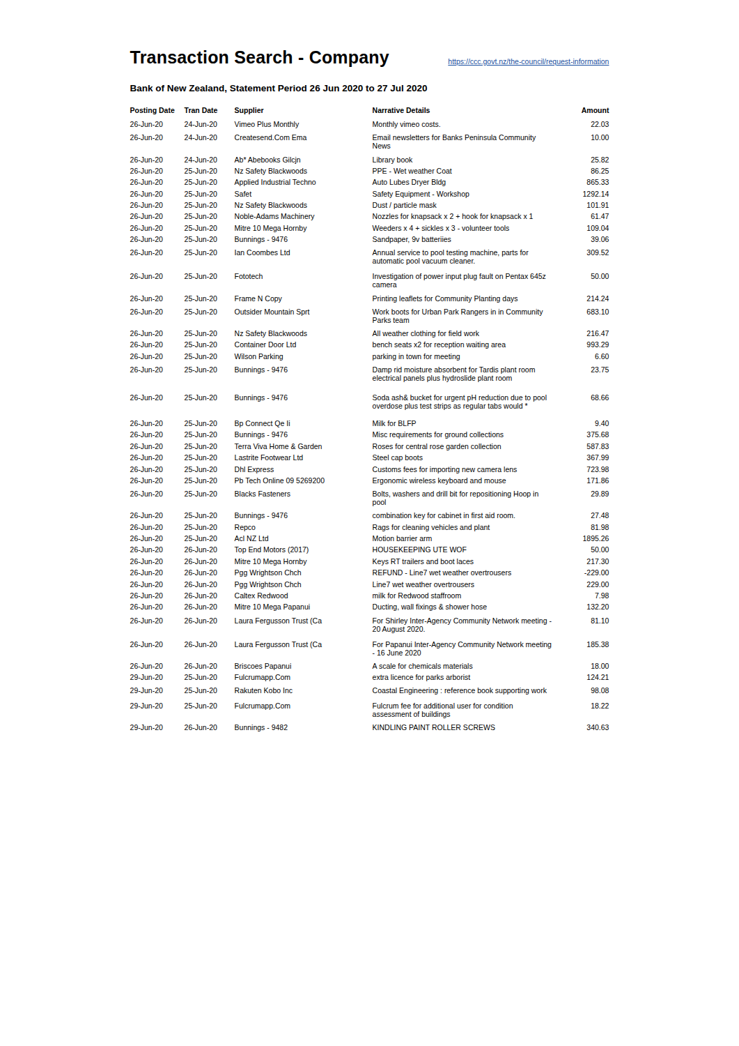Transaction Search - Company
https://ccc.govt.nz/the-council/request-information
Bank of New Zealand, Statement Period 26 Jun 2020 to 27 Jul 2020
| Posting Date | Tran Date | Supplier | Narrative Details | Amount |
| --- | --- | --- | --- | --- |
| 26-Jun-20 | 24-Jun-20 | Vimeo Plus Monthly | Monthly vimeo costs. | 22.03 |
| 26-Jun-20 | 24-Jun-20 | Createsend.Com Ema | Email newsletters for Banks Peninsula Community News | 10.00 |
| 26-Jun-20 | 24-Jun-20 | Ab* Abebooks Gilcjn | Library book | 25.82 |
| 26-Jun-20 | 25-Jun-20 | Nz Safety Blackwoods | PPE - Wet weather Coat | 86.25 |
| 26-Jun-20 | 25-Jun-20 | Applied Industrial Techno | Auto Lubes Dryer Bldg | 865.33 |
| 26-Jun-20 | 25-Jun-20 | Safet | Safety Equipment - Workshop | 1292.14 |
| 26-Jun-20 | 25-Jun-20 | Nz Safety Blackwoods | Dust / particle mask | 101.91 |
| 26-Jun-20 | 25-Jun-20 | Noble-Adams Machinery | Nozzles for knapsack x 2 + hook for knapsack x 1 | 61.47 |
| 26-Jun-20 | 25-Jun-20 | Mitre 10 Mega Hornby | Weeders x 4 + sickles x 3 - volunteer tools | 109.04 |
| 26-Jun-20 | 25-Jun-20 | Bunnings - 9476 | Sandpaper, 9v batteriies | 39.06 |
| 26-Jun-20 | 25-Jun-20 | Ian Coombes Ltd | Annual service to pool testing machine, parts for automatic pool vacuum cleaner. | 309.52 |
| 26-Jun-20 | 25-Jun-20 | Fototech | Investigation of power input plug fault on Pentax 645z camera | 50.00 |
| 26-Jun-20 | 25-Jun-20 | Frame N Copy | Printing leaflets for Community Planting days | 214.24 |
| 26-Jun-20 | 25-Jun-20 | Outsider Mountain Sprt | Work boots for Urban Park Rangers in in Community Parks team | 683.10 |
| 26-Jun-20 | 25-Jun-20 | Nz Safety Blackwoods | All weather clothing for field work | 216.47 |
| 26-Jun-20 | 25-Jun-20 | Container Door Ltd | bench seats x2 for reception waiting area | 993.29 |
| 26-Jun-20 | 25-Jun-20 | Wilson Parking | parking in town for meeting | 6.60 |
| 26-Jun-20 | 25-Jun-20 | Bunnings - 9476 | Damp rid moisture absorbent for Tardis plant room electrical panels plus hydroslide plant room | 23.75 |
| 26-Jun-20 | 25-Jun-20 | Bunnings - 9476 | Soda ash& bucket for urgent pH reduction due to pool overdose plus test strips as regular tabs would * | 68.66 |
| 26-Jun-20 | 25-Jun-20 | Bp Connect Qe Ii | Milk for BLFP | 9.40 |
| 26-Jun-20 | 25-Jun-20 | Bunnings - 9476 | Misc requirements for ground collections | 375.68 |
| 26-Jun-20 | 25-Jun-20 | Terra Viva Home & Garden | Roses for central rose garden collection | 587.83 |
| 26-Jun-20 | 25-Jun-20 | Lastrite Footwear Ltd | Steel cap boots | 367.99 |
| 26-Jun-20 | 25-Jun-20 | Dhl Express | Customs fees for importing new camera lens | 723.98 |
| 26-Jun-20 | 25-Jun-20 | Pb Tech Online 09 5269200 | Ergonomic wireless keyboard and mouse | 171.86 |
| 26-Jun-20 | 25-Jun-20 | Blacks Fasteners | Bolts, washers and drill bit for repositioning Hoop in pool | 29.89 |
| 26-Jun-20 | 25-Jun-20 | Bunnings - 9476 | combination key for cabinet in first aid room. | 27.48 |
| 26-Jun-20 | 25-Jun-20 | Repco | Rags for cleaning vehicles and plant | 81.98 |
| 26-Jun-20 | 25-Jun-20 | Acl NZ Ltd | Motion barrier arm | 1895.26 |
| 26-Jun-20 | 26-Jun-20 | Top End Motors (2017) | HOUSEKEEPING UTE WOF | 50.00 |
| 26-Jun-20 | 26-Jun-20 | Mitre 10 Mega Hornby | Keys RT trailers and boot laces | 217.30 |
| 26-Jun-20 | 26-Jun-20 | Pgg Wrightson Chch | REFUND - Line7 wet weather overtrousers | -229.00 |
| 26-Jun-20 | 26-Jun-20 | Pgg Wrightson Chch | Line7 wet weather overtrousers | 229.00 |
| 26-Jun-20 | 26-Jun-20 | Caltex Redwood | milk for Redwood staffroom | 7.98 |
| 26-Jun-20 | 26-Jun-20 | Mitre 10 Mega Papanui | Ducting, wall fixings & shower hose | 132.20 |
| 26-Jun-20 | 26-Jun-20 | Laura Fergusson Trust (Ca | For Shirley Inter-Agency Community Network meeting - 20 August 2020. | 81.10 |
| 26-Jun-20 | 26-Jun-20 | Laura Fergusson Trust (Ca | For Papanui Inter-Agency Community Network meeting - 16 June 2020 | 185.38 |
| 26-Jun-20 | 26-Jun-20 | Briscoes Papanui | A scale for chemicals materials | 18.00 |
| 29-Jun-20 | 25-Jun-20 | Fulcrumapp.Com | extra licence for parks arborist | 124.21 |
| 29-Jun-20 | 25-Jun-20 | Rakuten Kobo Inc | Coastal Engineering : reference book supporting work | 98.08 |
| 29-Jun-20 | 25-Jun-20 | Fulcrumapp.Com | Fulcrum fee for additional user for condition assessment of buildings | 18.22 |
| 29-Jun-20 | 26-Jun-20 | Bunnings - 9482 | KINDLING PAINT ROLLER SCREWS | 340.63 |